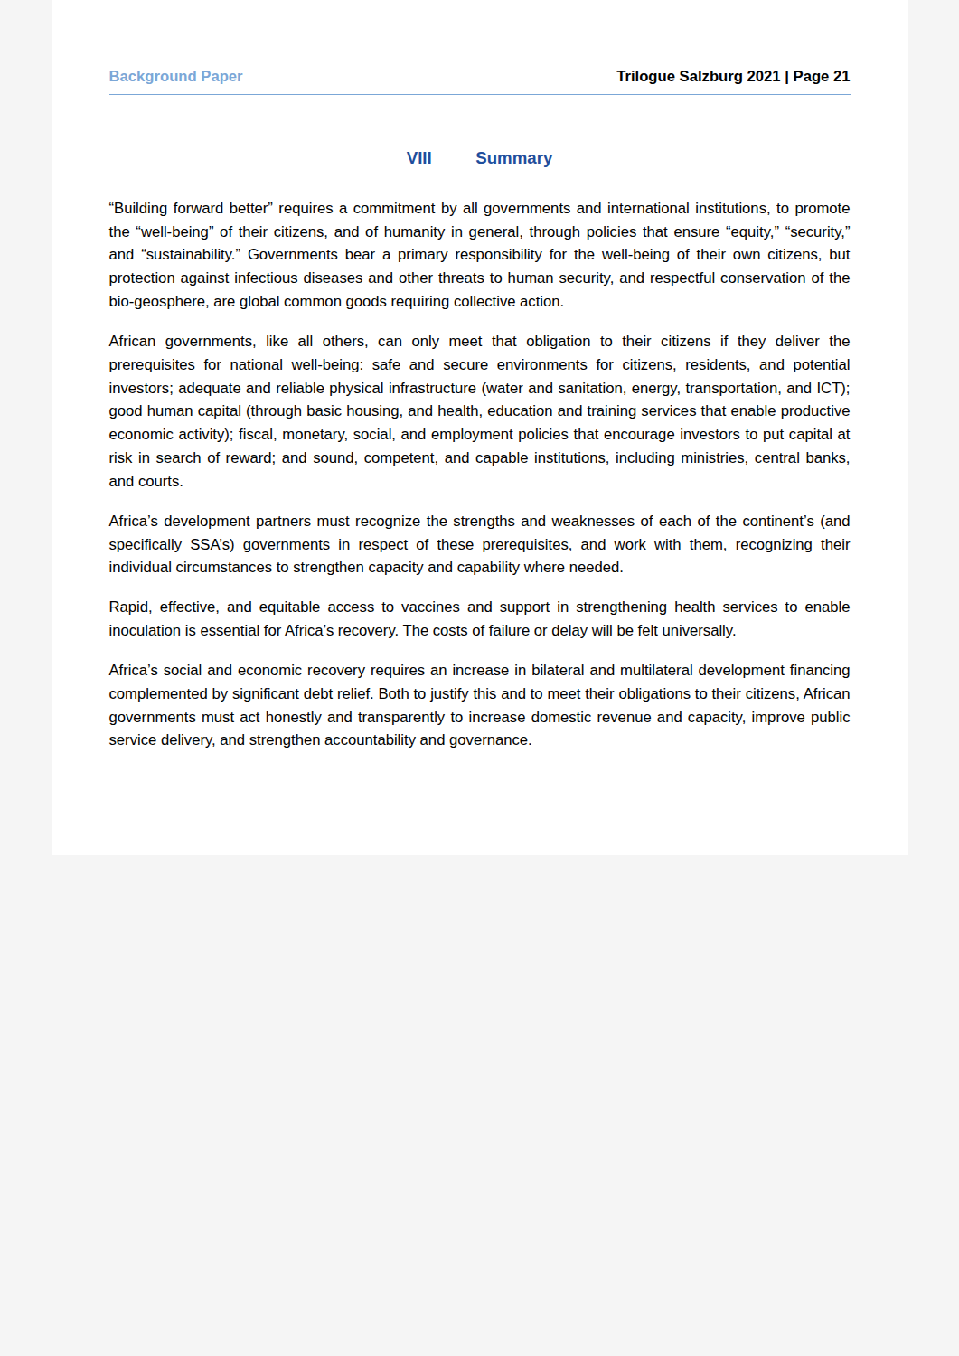Background Paper Trilogue Salzburg 2021 | Page 21
VIIISummary
“Building forward better” requires a commitment by all governments and international institutions, to promote the “well-being” of their citizens, and of humanity in general, through policies that ensure “equity,” “security,” and “sustainability.” Governments bear a primary responsibility for the well-being of their own citizens, but protection against infectious diseases and other threats to human security, and respectful conservation of the bio-geosphere, are global common goods requiring collective action.
African governments, like all others, can only meet that obligation to their citizens if they deliver the prerequisites for national well-being: safe and secure environments for citizens, residents, and potential investors; adequate and reliable physical infrastructure (water and sanitation, energy, transportation, and ICT); good human capital (through basic housing, and health, education and training services that enable productive economic activity); fiscal, monetary, social, and employment policies that encourage investors to put capital at risk in search of reward; and sound, competent, and capable institutions, including ministries, central banks, and courts.
Africa’s development partners must recognize the strengths and weaknesses of each of the continent’s (and specifically SSA’s) governments in respect of these prerequisites, and work with them, recognizing their individual circumstances to strengthen capacity and capability where needed.
Rapid, effective, and equitable access to vaccines and support in strengthening health services to enable inoculation is essential for Africa’s recovery. The costs of failure or delay will be felt universally.
Africa’s social and economic recovery requires an increase in bilateral and multilateral development financing complemented by significant debt relief. Both to justify this and to meet their obligations to their citizens, African governments must act honestly and transparently to increase domestic revenue and capacity, improve public service delivery, and strengthen accountability and governance.